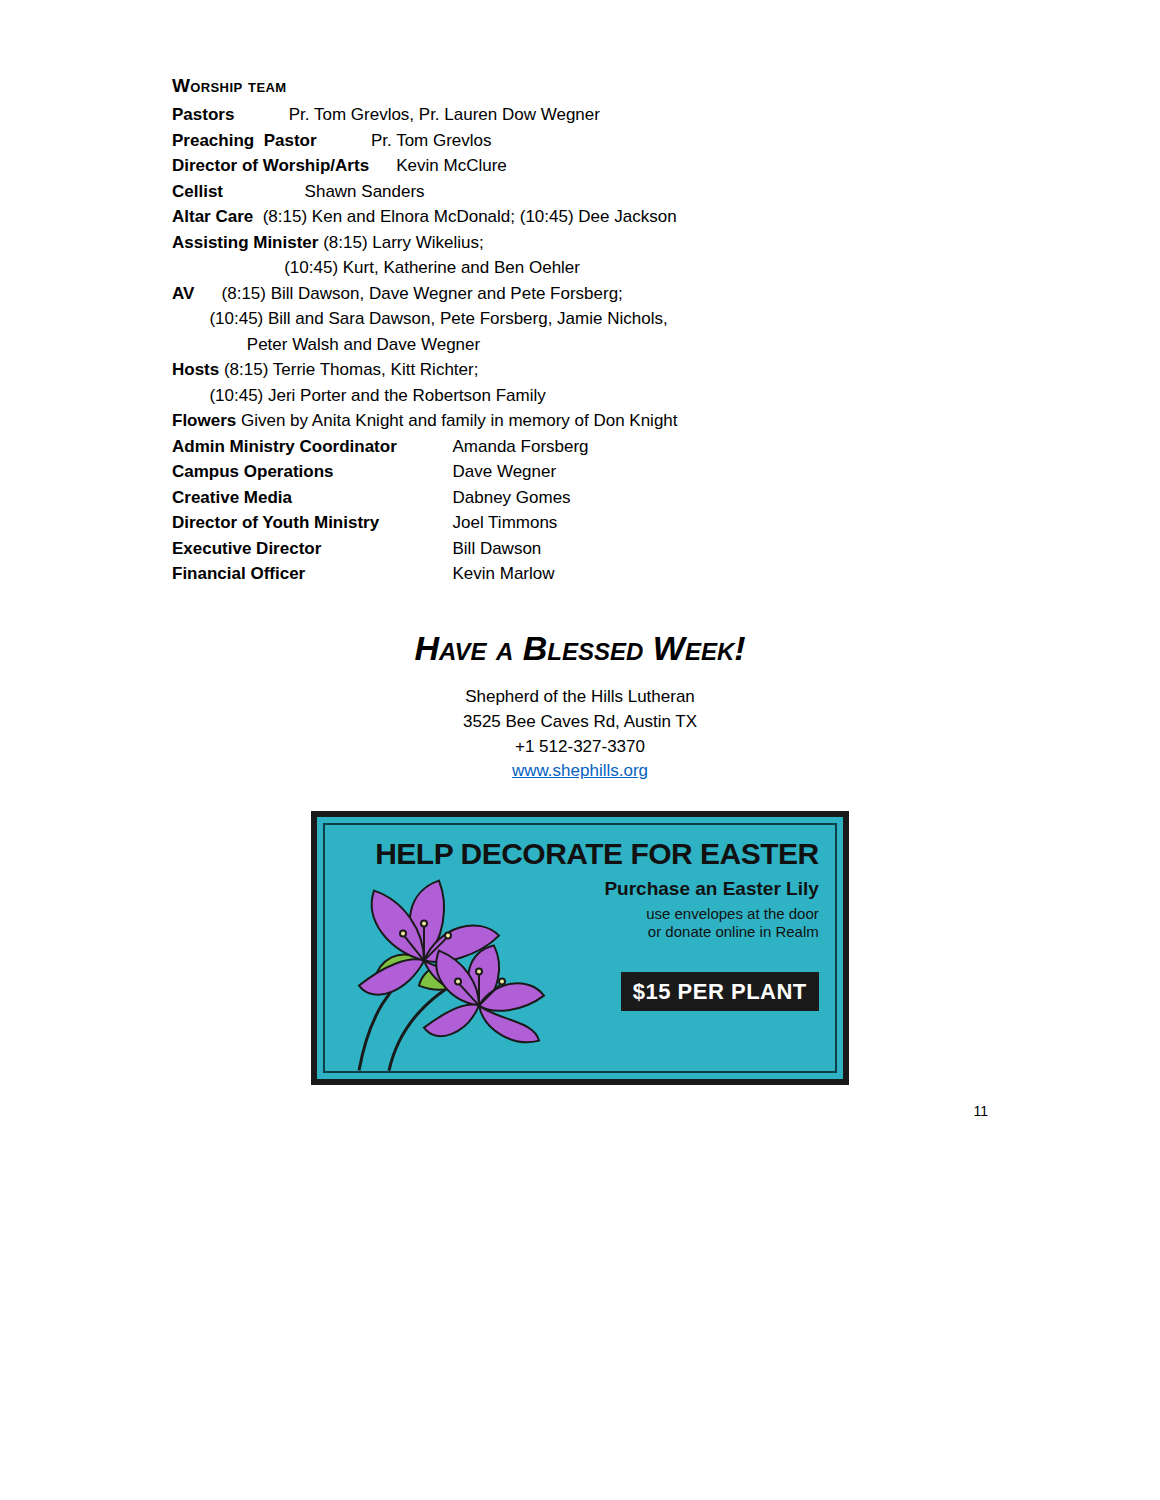Worship team
Pastors Pr. Tom Grevlos, Pr. Lauren Dow Wegner
Preaching Pastor Pr. Tom Grevlos
Director of Worship/Arts Kevin McClure
Cellist Shawn Sanders
Altar Care (8:15) Ken and Elnora McDonald; (10:45) Dee Jackson
Assisting Minister (8:15) Larry Wikelius;
(10:45) Kurt, Katherine and Ben Oehler
AV (8:15) Bill Dawson, Dave Wegner and Pete Forsberg;
(10:45) Bill and Sara Dawson, Pete Forsberg, Jamie Nichols,
Peter Walsh and Dave Wegner
Hosts (8:15) Terrie Thomas, Kitt Richter;
(10:45) Jeri Porter and the Robertson Family
Flowers Given by Anita Knight and family in memory of Don Knight
Admin Ministry Coordinator Amanda Forsberg
Campus Operations Dave Wegner
Creative Media Dabney Gomes
Director of Youth Ministry Joel Timmons
Executive Director Bill Dawson
Financial Officer Kevin Marlow
Have a Blessed Week!
Shepherd of the Hills Lutheran
3525 Bee Caves Rd, Austin TX
+1 512-327-3370
www.shephills.org
Help decorate for Easter
Purchase an Easter Lily
use envelopes at the door
or donate online in Realm
$15 PER PLANT
11